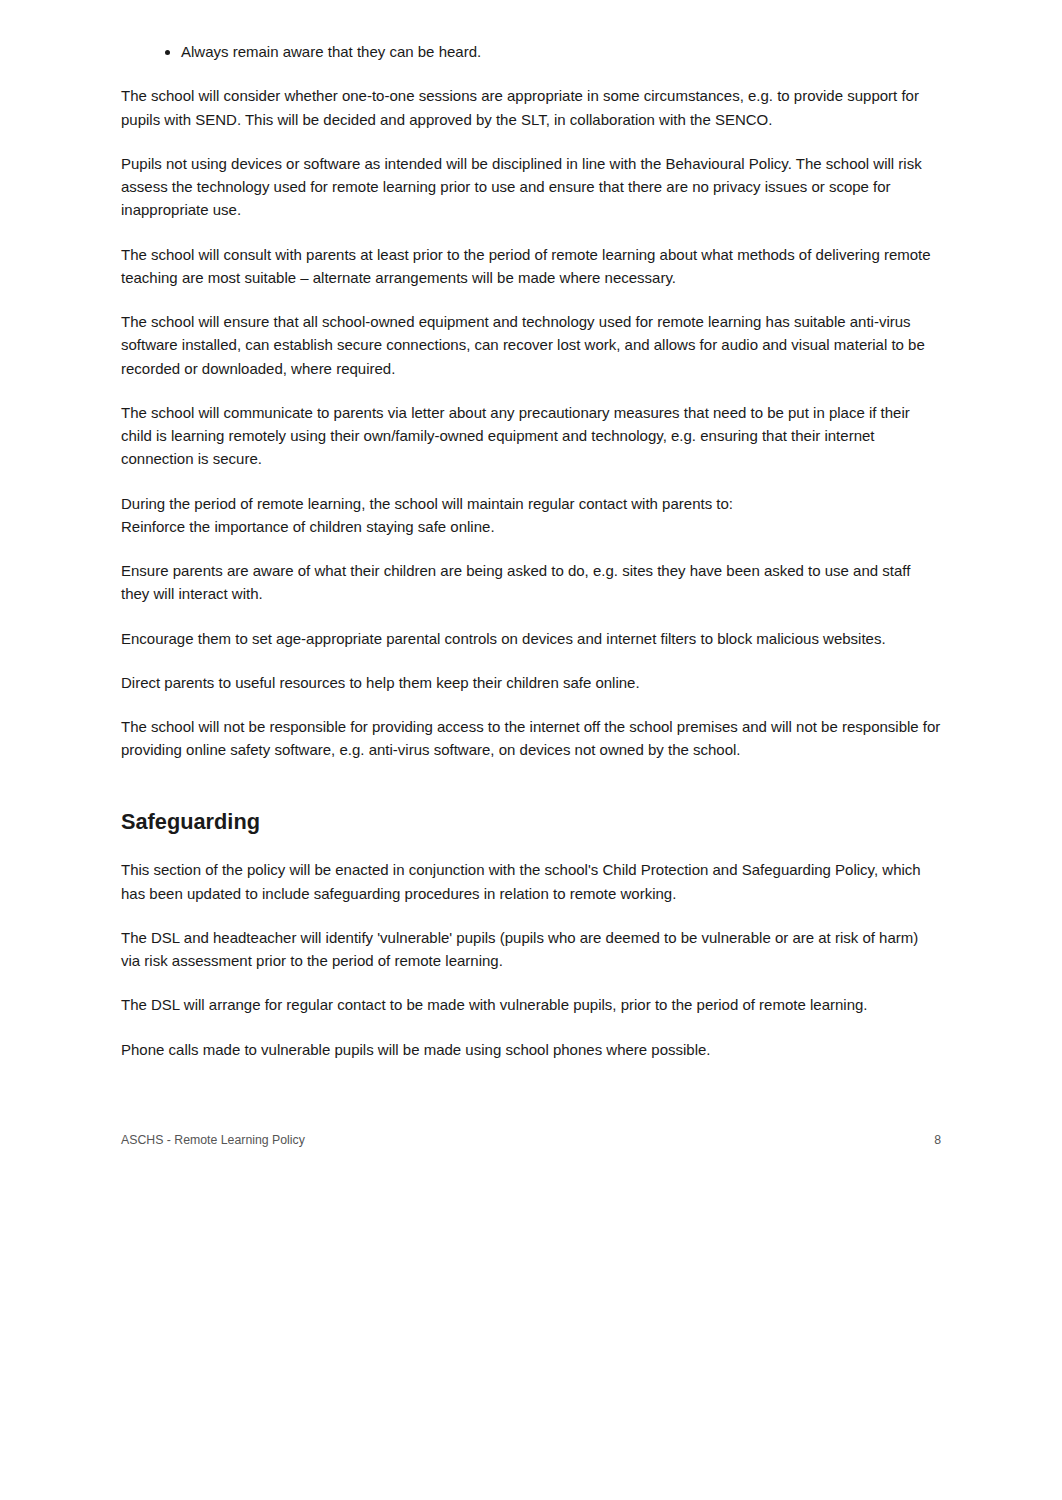Always remain aware that they can be heard.
The school will consider whether one-to-one sessions are appropriate in some circumstances, e.g. to provide support for pupils with SEND. This will be decided and approved by the SLT, in collaboration with the SENCO.
Pupils not using devices or software as intended will be disciplined in line with the Behavioural Policy. The school will risk assess the technology used for remote learning prior to use and ensure that there are no privacy issues or scope for inappropriate use.
The school will consult with parents at least prior to the period of remote learning about what methods of delivering remote teaching are most suitable – alternate arrangements will be made where necessary.
The school will ensure that all school-owned equipment and technology used for remote learning has suitable anti-virus software installed, can establish secure connections, can recover lost work, and allows for audio and visual material to be recorded or downloaded, where required.
The school will communicate to parents via letter about any precautionary measures that need to be put in place if their child is learning remotely using their own/family-owned equipment and technology, e.g. ensuring that their internet connection is secure.
During the period of remote learning, the school will maintain regular contact with parents to:
Reinforce the importance of children staying safe online.
Ensure parents are aware of what their children are being asked to do, e.g. sites they have been asked to use and staff they will interact with.
Encourage them to set age-appropriate parental controls on devices and internet filters to block malicious websites.
Direct parents to useful resources to help them keep their children safe online.
The school will not be responsible for providing access to the internet off the school premises and will not be responsible for providing online safety software, e.g. anti-virus software, on devices not owned by the school.
Safeguarding
This section of the policy will be enacted in conjunction with the school's Child Protection and Safeguarding Policy, which has been updated to include safeguarding procedures in relation to remote working.
The DSL and headteacher will identify 'vulnerable' pupils (pupils who are deemed to be vulnerable or are at risk of harm) via risk assessment prior to the period of remote learning.
The DSL will arrange for regular contact to be made with vulnerable pupils, prior to the period of remote learning.
Phone calls made to vulnerable pupils will be made using school phones where possible.
ASCHS - Remote Learning Policy 8